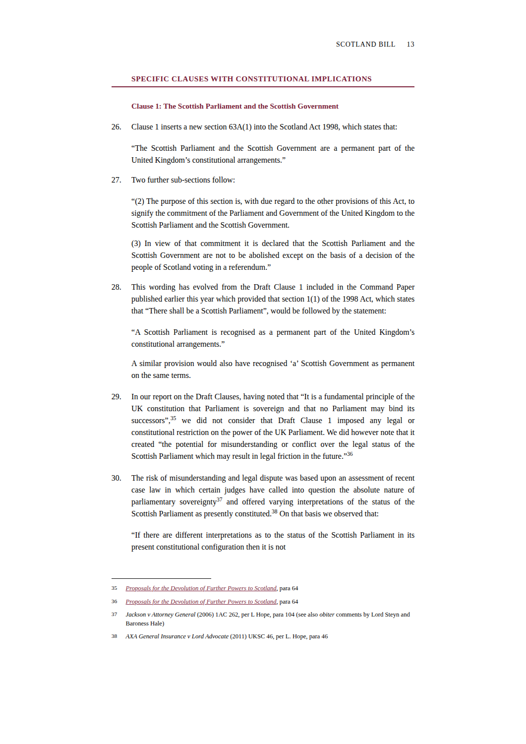Scotland Bill 13
Specific clauses with constitutional implications
Clause 1: The Scottish Parliament and the Scottish Government
26. Clause 1 inserts a new section 63A(1) into the Scotland Act 1998, which states that:
“The Scottish Parliament and the Scottish Government are a permanent part of the United Kingdom’s constitutional arrangements.”
27. Two further sub-sections follow:
“(2) The purpose of this section is, with due regard to the other provisions of this Act, to signify the commitment of the Parliament and Government of the United Kingdom to the Scottish Parliament and the Scottish Government.
(3) In view of that commitment it is declared that the Scottish Parliament and the Scottish Government are not to be abolished except on the basis of a decision of the people of Scotland voting in a referendum.”
28. This wording has evolved from the Draft Clause 1 included in the Command Paper published earlier this year which provided that section 1(1) of the 1998 Act, which states that “There shall be a Scottish Parliament”, would be followed by the statement:
“A Scottish Parliament is recognised as a permanent part of the United Kingdom’s constitutional arrangements.”
A similar provision would also have recognised ‘a’ Scottish Government as permanent on the same terms.
29. In our report on the Draft Clauses, having noted that “It is a fundamental principle of the UK constitution that Parliament is sovereign and that no Parliament may bind its successors”,35 we did not consider that Draft Clause 1 imposed any legal or constitutional restriction on the power of the UK Parliament. We did however note that it created “the potential for misunderstanding or conflict over the legal status of the Scottish Parliament which may result in legal friction in the future.”36
30. The risk of misunderstanding and legal dispute was based upon an assessment of recent case law in which certain judges have called into question the absolute nature of parliamentary sovereignty37 and offered varying interpretations of the status of the Scottish Parliament as presently constituted.38 On that basis we observed that:
“If there are different interpretations as to the status of the Scottish Parliament in its present constitutional configuration then it is not
35 Proposals for the Devolution of Further Powers to Scotland, para 64
36 Proposals for the Devolution of Further Powers to Scotland, para 64
37 Jackson v Attorney General (2006) 1AC 262, per L Hope, para 104 (see also obiter comments by Lord Steyn and Baroness Hale)
38 AXA General Insurance v Lord Advocate (2011) UKSC 46, per L. Hope, para 46